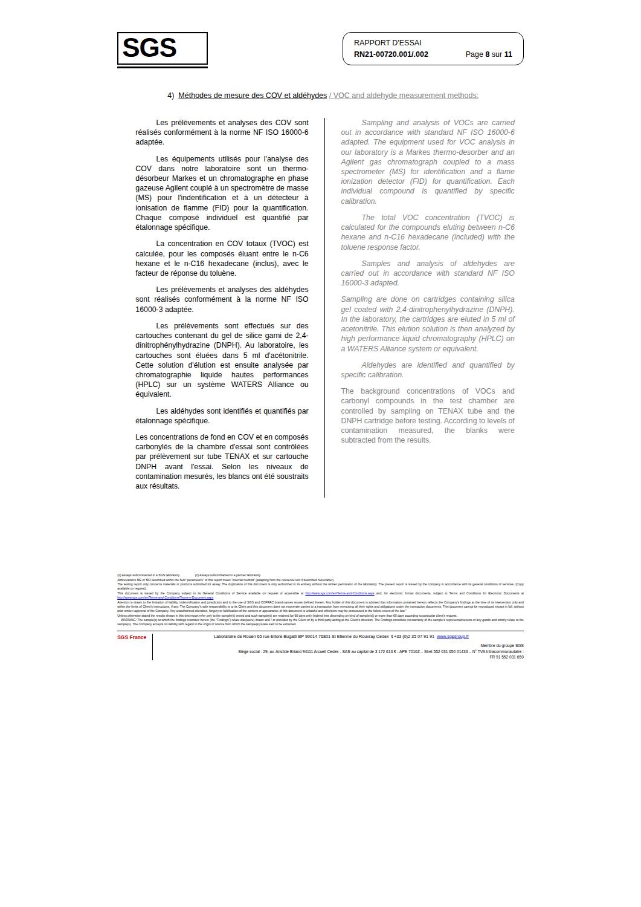SGS
RAPPORT D'ESSAI
RN21-00720.001/.002 Page 8 sur 11
4) Méthodes de mesure des COV et aldéhydes / VOC and aldehyde measurement methods:
Les prélèvements et analyses des COV sont réalisés conformément à la norme NF ISO 16000-6 adaptée.
Les équipements utilisés pour l'analyse des COV dans notre laboratoire sont un thermo-désorbeur Markes et un chromatographe en phase gazeuse Agilent couplé à un spectromètre de masse (MS) pour l'indentification et à un détecteur à ionisation de flamme (FID) pour la quantification. Chaque composé individuel est quantifié par étalonnage spécifique.
La concentration en COV totaux (TVOC) est calculée, pour les composés éluant entre le n-C6 hexane et le n-C16 hexadecane (inclus), avec le facteur de réponse du toluène.
Les prélèvements et analyses des aldéhydes sont réalisés conformément à la norme NF ISO 16000-3 adaptée.
Les prélèvements sont effectués sur des cartouches contenant du gel de silice garni de 2,4-dinitrophénylhydrazine (DNPH). Au laboratoire, les cartouches sont éluées dans 5 ml d'acétonitrile. Cette solution d'élution est ensuite analysée par chromatographie liquide hautes performances (HPLC) sur un système WATERS Alliance ou équivalent.
Les aldéhydes sont identifiés et quantifiés par étalonnage spécifique.
Les concentrations de fond en COV et en composés carbonylés de la chambre d'essai sont contrôlées par prélèvement sur tube TENAX et sur cartouche DNPH avant l'essai. Selon les niveaux de contamination mesurés, les blancs ont été soustraits aux résultats.
Sampling and analysis of VOCs are carried out in accordance with standard NF ISO 16000-6 adapted. The equipment used for VOC analysis in our laboratory is a Markes thermo-desorber and an Agilent gas chromatograph coupled to a mass spectrometer (MS) for identification and a flame ionization detector (FID) for quantification. Each individual compound is quantified by specific calibration.
The total VOC concentration (TVOC) is calculated for the compounds eluting between n-C6 hexane and n-C16 hexadecane (included) with the toluene response factor.
Samples and analysis of aldehydes are carried out in accordance with standard NF ISO 16000-3 adapted.
Sampling are done on cartridges containing silica gel coated with 2,4-dinitrophenylhydrazine (DNPH). In the laboratory, the cartridges are eluted in 5 ml of acetonitrile. This elution solution is then analyzed by high performance liquid chromatography (HPLC) on a WATERS Alliance system or equivalent.
Aldehydes are identified and quantified by specific calibration.
The background concentrations of VOCs and carbonyl compounds in the test chamber are controlled by sampling on TENAX tube and the DNPH cartridge before testing. According to levels of contamination measured, the blanks were subtracted from the results.
(1) Assays subcontracted in a SGS laboratory (2) Assays subcontracted in a partner laboratory.
Abbreviations ME or MO described within the field "parameters" of this report mean "Internal method" (adapting from the reference text if described hereinafter)
The testing report only concerns materials or products submitted for assay. The duplication of this document is only authorized in its entirety without the written permission of the laboratory. The present report is issued by the company in accordance with its general conditions of services. (Copy available on request).
This document is issued by the Company subject to its General Conditions of Service available on request or accessible at http://www.sgs.com/en/Terms-and-Conditions.aspx and, for electronic format documents, subject to Terms and Conditions for Electronic Documents at http://www.sgs.com/en/Terms-and-Conditions/Terms-e-Document.aspx
Attention is drawn to the limitation of liability, indemnification and jurisdiction and to the use of SGS and COFRAC brand-names issues defined therein. Any holder of this document is advised that information contained hereon reflects the Company's findings at the time of its intervention only and within the limits of Client's instructions, if any. The Company's sole responsibility is to its Client and this document does not exonerate parties to a transaction from exercising all their rights and obligations under the transaction documents. This document cannot be reproduced except in full, without prior written approval of the Company. Any unauthorized alteration, forgery or falsification of the content or appearance of this document is unlawful and offenders may be prosecuted to the fullest extent of the law."
Unless otherwise stated the results shown in this test report refer only to the sample(s) tested and such sample(s) are retained for 60 days only (indeed less depending on kind of sample(s)) or more than 60 days according to particular client's request.
WARNING: The sample(s) to which the findings recorded herein (the "Findings") relate was(were) drawn and / or provided by the Client or by a third party acting at the Client's direction. The Findings constitute no warranty of the sample's representativeness of any goods and strictly relate to the sample(s). The Company accepts no liability with regard to the origin or source from which the sample(s) is/are said to be extracted.
SGS France
Laboratoire de Rouen 65 rue Ettore Bugatti BP 90014 76801 St Etienne du Rouvray Cedex t +33 (0)2 35 07 91 91 www.sgsgroup.fr
Membre du groupe SGS Siège social : 29, av. Aristide Briand 94111 Arcueil Cedex - SAS au capital de 3 172 613 € - APE 7010Z – Siret 552 031 650 01433 – N° TVA Intracommunautaire : FR 91 552 031 650